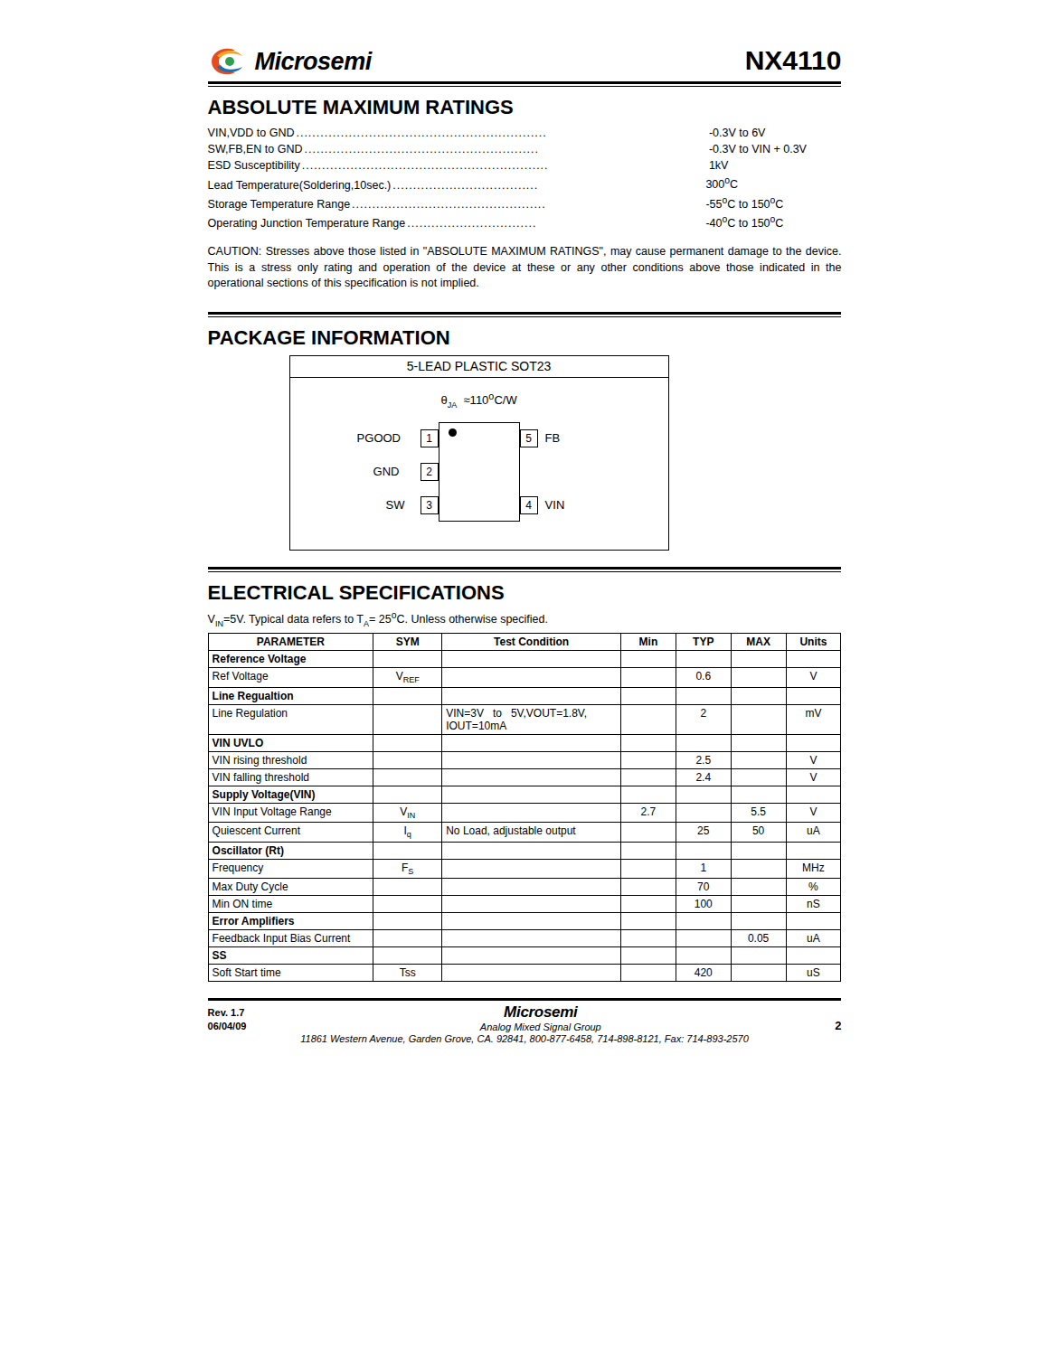Microsemi
NX4110
ABSOLUTE MAXIMUM RATINGS
VIN,VDD to GND .............................................................. -0.3V to 6V
SW,FB,EN to GND .......................................................... -0.3V to VIN + 0.3V
ESD Susceptibility ............................................................. 1kV
Lead Temperature(Soldering,10sec.) .................................... 300oC
Storage Temperature Range ................................................ -55oC to 150oC
Operating Junction Temperature Range ................................ -40oC to 150oC
CAUTION: Stresses above those listed in "ABSOLUTE MAXIMUM RATINGS", may cause permanent damage to the device. This is a stress only rating and operation of the device at these or any other conditions above those indicated in the operational sections of this specification is not implied.
PACKAGE INFORMATION
5-LEAD PLASTIC SOT23
θJA ≈110oC/W
1
PGOOD
2
GND
3
SW
5
FB
4
VIN
ELECTRICAL SPECIFICATIONS
VIN=5V. Typical data refers to TA= 25oC. Unless otherwise specified.
| PARAMETER | SYM | Test Condition | Min | TYP | MAX | Units |
| --- | --- | --- | --- | --- | --- | --- |
| Reference Voltage | | | | | | |
| Ref Voltage | V REF | | | 0.6 | | V |
| Line Regualtion | | | | | | |
| Line Regulation | | VIN=3V to 5V,VOUT=1.8V, IOUT=10mA | | 2 | | mV |
| VIN UVLO | | | | | | |
| VIN rising threshold | | | | 2.5 | | V |
| VIN falling threshold | | | | 2.4 | | V |
| Supply Voltage(VIN) | | | | | | |
| VIN Input Voltage Range | V IN | | 2.7 | | 5.5 | V |
| Quiescent Current | I q | No Load, adjustable output | | 25 | 50 | uA |
| Oscillator (Rt) | | | | | | |
| Frequency | F S | | | 1 | | MHz |
| Max Duty Cycle | | | | 70 | | % |
| Min ON time | | | | 100 | | nS |
| Error Amplifiers | | | | | | |
| Feedback Input Bias Current | | | | | 0.05 | uA |
| SS | | | | | | |
| Soft Start time | Tss | | | 420 | | uS |
Rev. 1.7
06/04/09
Microsemi
Analog Mixed Signal Group
2
11861 Western Avenue, Garden Grove, CA. 92841, 800-877-6458, 714-898-8121, Fax: 714-893-2570